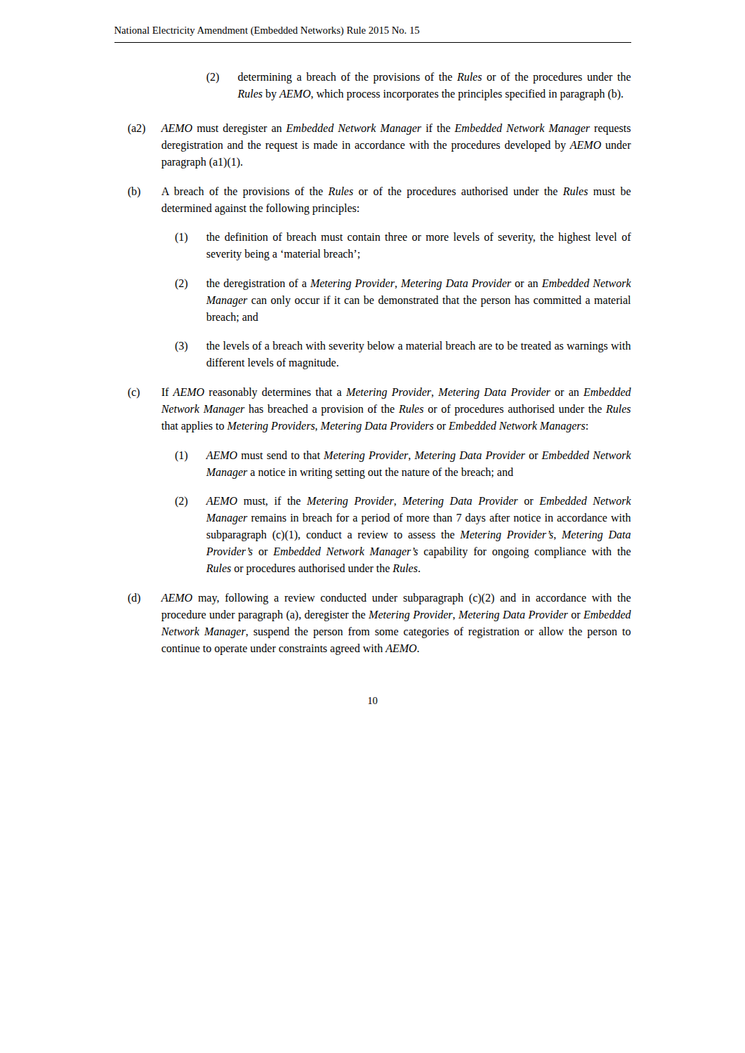National Electricity Amendment (Embedded Networks) Rule 2015 No. 15
(2) determining a breach of the provisions of the Rules or of the procedures under the Rules by AEMO, which process incorporates the principles specified in paragraph (b).
(a2) AEMO must deregister an Embedded Network Manager if the Embedded Network Manager requests deregistration and the request is made in accordance with the procedures developed by AEMO under paragraph (a1)(1).
(b) A breach of the provisions of the Rules or of the procedures authorised under the Rules must be determined against the following principles:
(1) the definition of breach must contain three or more levels of severity, the highest level of severity being a ‘material breach’;
(2) the deregistration of a Metering Provider, Metering Data Provider or an Embedded Network Manager can only occur if it can be demonstrated that the person has committed a material breach; and
(3) the levels of a breach with severity below a material breach are to be treated as warnings with different levels of magnitude.
(c) If AEMO reasonably determines that a Metering Provider, Metering Data Provider or an Embedded Network Manager has breached a provision of the Rules or of procedures authorised under the Rules that applies to Metering Providers, Metering Data Providers or Embedded Network Managers:
(1) AEMO must send to that Metering Provider, Metering Data Provider or Embedded Network Manager a notice in writing setting out the nature of the breach; and
(2) AEMO must, if the Metering Provider, Metering Data Provider or Embedded Network Manager remains in breach for a period of more than 7 days after notice in accordance with subparagraph (c)(1), conduct a review to assess the Metering Provider’s, Metering Data Provider’s or Embedded Network Manager’s capability for ongoing compliance with the Rules or procedures authorised under the Rules.
(d) AEMO may, following a review conducted under subparagraph (c)(2) and in accordance with the procedure under paragraph (a), deregister the Metering Provider, Metering Data Provider or Embedded Network Manager, suspend the person from some categories of registration or allow the person to continue to operate under constraints agreed with AEMO.
10